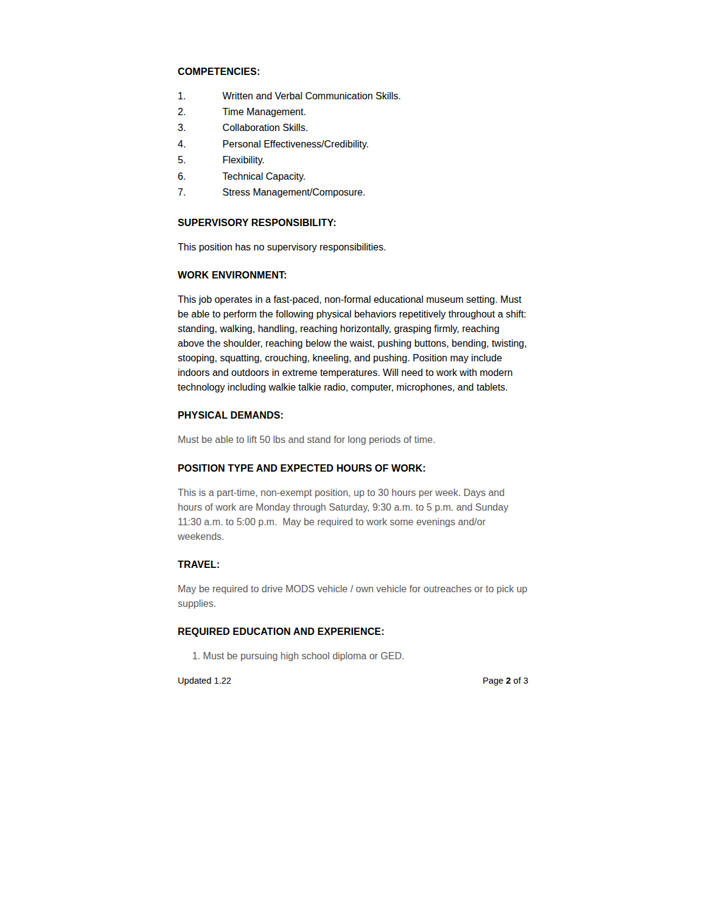COMPETENCIES:
1. Written and Verbal Communication Skills.
2. Time Management.
3. Collaboration Skills.
4. Personal Effectiveness/Credibility.
5. Flexibility.
6. Technical Capacity.
7. Stress Management/Composure.
SUPERVISORY RESPONSIBILITY:
This position has no supervisory responsibilities.
WORK ENVIRONMENT:
This job operates in a fast-paced, non-formal educational museum setting. Must be able to perform the following physical behaviors repetitively throughout a shift: standing, walking, handling, reaching horizontally, grasping firmly, reaching above the shoulder, reaching below the waist, pushing buttons, bending, twisting, stooping, squatting, crouching, kneeling, and pushing. Position may include indoors and outdoors in extreme temperatures. Will need to work with modern technology including walkie talkie radio, computer, microphones, and tablets.
PHYSICAL DEMANDS:
Must be able to lift 50 lbs and stand for long periods of time.
POSITION TYPE AND EXPECTED HOURS OF WORK:
This is a part-time, non-exempt position, up to 30 hours per week. Days and hours of work are Monday through Saturday, 9:30 a.m. to 5 p.m. and Sunday 11:30 a.m. to 5:00 p.m. May be required to work some evenings and/or weekends.
TRAVEL:
May be required to drive MODS vehicle / own vehicle for outreaches or to pick up supplies.
REQUIRED EDUCATION AND EXPERIENCE:
Must be pursuing high school diploma or GED.
Updated 1.22
Page 2 of 3